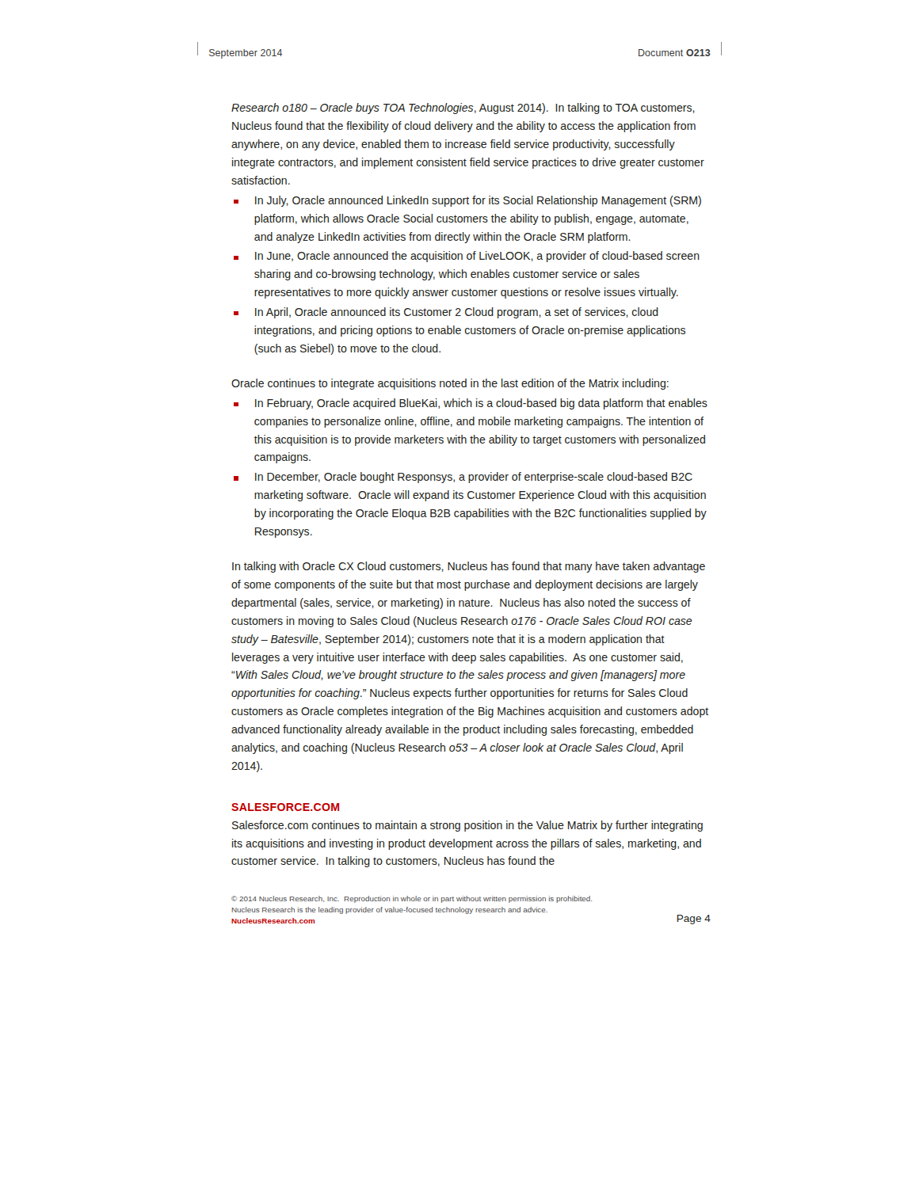September 2014
Document O213
Research o180 – Oracle buys TOA Technologies, August 2014). In talking to TOA customers, Nucleus found that the flexibility of cloud delivery and the ability to access the application from anywhere, on any device, enabled them to increase field service productivity, successfully integrate contractors, and implement consistent field service practices to drive greater customer satisfaction.
In July, Oracle announced LinkedIn support for its Social Relationship Management (SRM) platform, which allows Oracle Social customers the ability to publish, engage, automate, and analyze LinkedIn activities from directly within the Oracle SRM platform.
In June, Oracle announced the acquisition of LiveLOOK, a provider of cloud-based screen sharing and co-browsing technology, which enables customer service or sales representatives to more quickly answer customer questions or resolve issues virtually.
In April, Oracle announced its Customer 2 Cloud program, a set of services, cloud integrations, and pricing options to enable customers of Oracle on-premise applications (such as Siebel) to move to the cloud.
Oracle continues to integrate acquisitions noted in the last edition of the Matrix including:
In February, Oracle acquired BlueKai, which is a cloud-based big data platform that enables companies to personalize online, offline, and mobile marketing campaigns. The intention of this acquisition is to provide marketers with the ability to target customers with personalized campaigns.
In December, Oracle bought Responsys, a provider of enterprise-scale cloud-based B2C marketing software. Oracle will expand its Customer Experience Cloud with this acquisition by incorporating the Oracle Eloqua B2B capabilities with the B2C functionalities supplied by Responsys.
In talking with Oracle CX Cloud customers, Nucleus has found that many have taken advantage of some components of the suite but that most purchase and deployment decisions are largely departmental (sales, service, or marketing) in nature. Nucleus has also noted the success of customers in moving to Sales Cloud (Nucleus Research o176 - Oracle Sales Cloud ROI case study – Batesville, September 2014); customers note that it is a modern application that leverages a very intuitive user interface with deep sales capabilities. As one customer said, “With Sales Cloud, we’ve brought structure to the sales process and given [managers] more opportunities for coaching.” Nucleus expects further opportunities for returns for Sales Cloud customers as Oracle completes integration of the Big Machines acquisition and customers adopt advanced functionality already available in the product including sales forecasting, embedded analytics, and coaching (Nucleus Research o53 – A closer look at Oracle Sales Cloud, April 2014).
SALESFORCE.COM
Salesforce.com continues to maintain a strong position in the Value Matrix by further integrating its acquisitions and investing in product development across the pillars of sales, marketing, and customer service. In talking to customers, Nucleus has found the
© 2014 Nucleus Research, Inc. Reproduction in whole or in part without written permission is prohibited.
Nucleus Research is the leading provider of value-focused technology research and advice.
NucleusResearch.com
Page 4